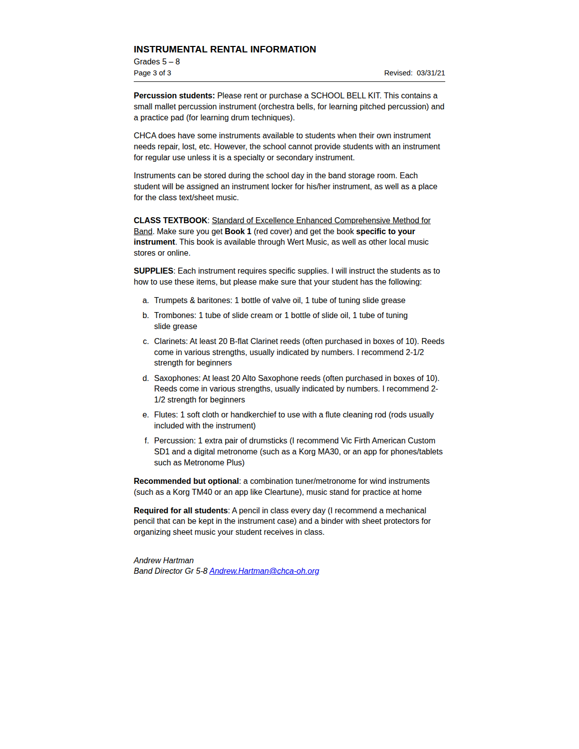INSTRUMENTAL RENTAL INFORMATION
Grades 5 – 8
Page 3 of 3 Revised: 03/31/21
Percussion students: Please rent or purchase a SCHOOL BELL KIT. This contains a small mallet percussion instrument (orchestra bells, for learning pitched percussion) and a practice pad (for learning drum techniques).
CHCA does have some instruments available to students when their own instrument needs repair, lost, etc. However, the school cannot provide students with an instrument for regular use unless it is a specialty or secondary instrument.
Instruments can be stored during the school day in the band storage room. Each student will be assigned an instrument locker for his/her instrument, as well as a place for the class text/sheet music.
CLASS TEXTBOOK: Standard of Excellence Enhanced Comprehensive Method for Band. Make sure you get Book 1 (red cover) and get the book specific to your instrument. This book is available through Wert Music, as well as other local music stores or online.
SUPPLIES: Each instrument requires specific supplies. I will instruct the students as to how to use these items, but please make sure that your student has the following:
Trumpets & baritones: 1 bottle of valve oil, 1 tube of tuning slide grease
Trombones: 1 tube of slide cream or 1 bottle of slide oil, 1 tube of tuning slide grease
Clarinets: At least 20 B-flat Clarinet reeds (often purchased in boxes of 10). Reeds come in various strengths, usually indicated by numbers. I recommend 2-1/2 strength for beginners
Saxophones: At least 20 Alto Saxophone reeds (often purchased in boxes of 10). Reeds come in various strengths, usually indicated by numbers. I recommend 2-1/2 strength for beginners
Flutes: 1 soft cloth or handkerchief to use with a flute cleaning rod (rods usually included with the instrument)
Percussion: 1 extra pair of drumsticks (I recommend Vic Firth American Custom SD1 and a digital metronome (such as a Korg MA30, or an app for phones/tablets such as Metronome Plus)
Recommended but optional: a combination tuner/metronome for wind instruments (such as a Korg TM40 or an app like Cleartune), music stand for practice at home
Required for all students: A pencil in class every day (I recommend a mechanical pencil that can be kept in the instrument case) and a binder with sheet protectors for organizing sheet music your student receives in class.
Andrew Hartman
Band Director Gr 5-8 Andrew.Hartman@chca-oh.org